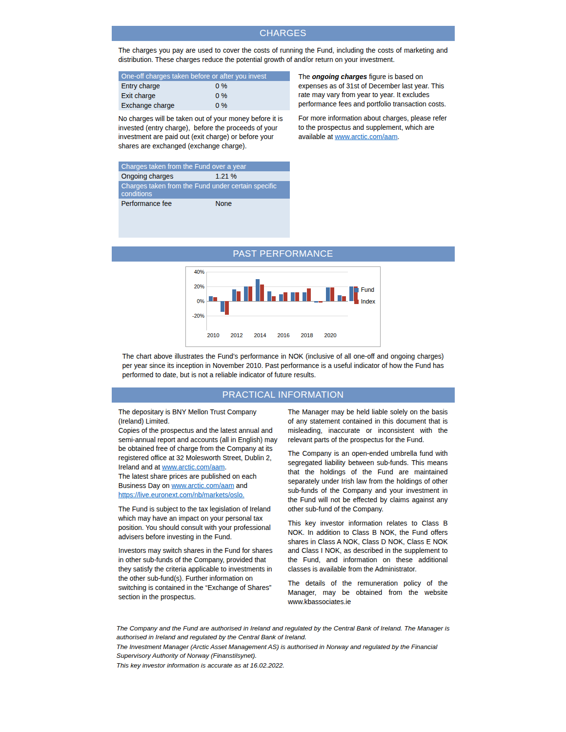CHARGES
The charges you pay are used to cover the costs of running the Fund, including the costs of marketing and distribution. These charges reduce the potential growth of and/or return on your investment.
| One-off charges taken before or after you invest |
| --- |
| Entry charge | 0 % |
| Exit charge | 0 % |
| Exchange charge | 0 % |
No charges will be taken out of your money before it is invested (entry charge), before the proceeds of your investment are paid out (exit charge) or before your shares are exchanged (exchange charge).
The ongoing charges figure is based on expenses as of 31st of December last year. This rate may vary from year to year. It excludes performance fees and portfolio transaction costs.
For more information about charges, please refer to the prospectus and supplement, which are available at www.arctic.com/aam.
| Charges taken from the Fund over a year |
| --- |
| Ongoing charges | 1.21 % |
| Charges taken from the Fund under certain specific conditions |
| Performance fee | None |
PAST PERFORMANCE
40% 20% 0% -20%
2010 2012 2014 2016 2018 2020
Fund
Index
The chart above illustrates the Fund’s performance in NOK (inclusive of all one-off and ongoing charges) per year since its inception in November 2010. Past performance is a useful indicator of how the Fund has performed to date, but is not a reliable indicator of future results.
PRACTICAL INFORMATION
The depositary is BNY Mellon Trust Company (Ireland) Limited.
Copies of the prospectus and the latest annual and semi-annual report and accounts (all in English) may be obtained free of charge from the Company at its registered office at 32 Molesworth Street, Dublin 2, Ireland and at www.arctic.com/aam.
The latest share prices are published on each Business Day on www.arctic.com/aam and https://live.euronext.com/nb/markets/oslo.
The Fund is subject to the tax legislation of Ireland which may have an impact on your personal tax position. You should consult with your professional advisers before investing in the Fund.
Investors may switch shares in the Fund for shares in other sub-funds of the Company, provided that they satisfy the criteria applicable to investments in the other sub-fund(s). Further information on switching is contained in the “Exchange of Shares” section in the prospectus.
The Manager may be held liable solely on the basis of any statement contained in this document that is misleading, inaccurate or inconsistent with the relevant parts of the prospectus for the Fund.
The Company is an open-ended umbrella fund with segregated liability between sub-funds. This means that the holdings of the Fund are maintained separately under Irish law from the holdings of other sub-funds of the Company and your investment in the Fund will not be effected by claims against any other sub-fund of the Company.
This key investor information relates to Class B NOK. In addition to Class B NOK, the Fund offers shares in Class A NOK, Class D NOK, Class E NOK and Class I NOK, as described in the supplement to the Fund, and information on these additional classes is available from the Administrator.
The details of the remuneration policy of the Manager, may be obtained from the website www.kbassociates.ie
The Company and the Fund are authorised in Ireland and regulated by the Central Bank of Ireland. The Manager is authorised in Ireland and regulated by the Central Bank of Ireland.
The Investment Manager (Arctic Asset Management AS) is authorised in Norway and regulated by the Financial Supervisory Authority of Norway (Finanstilsynet).
This key investor information is accurate as at 16.02.2022.